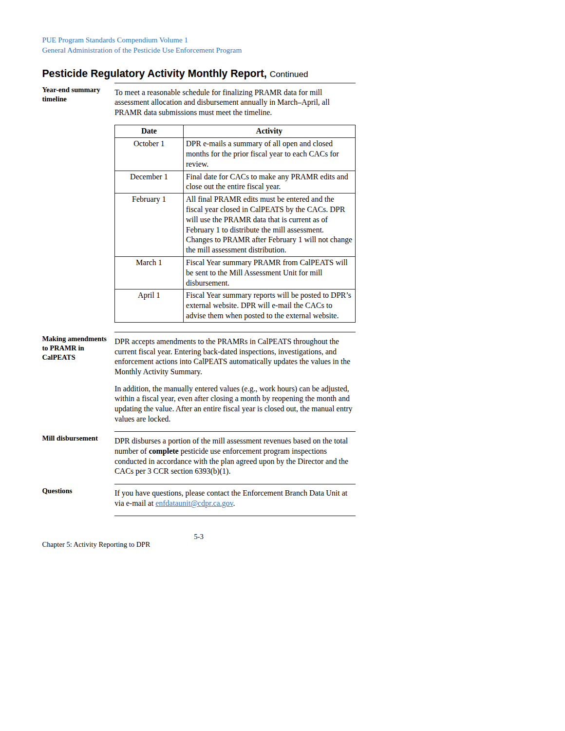PUE Program Standards Compendium Volume 1
General Administration of the Pesticide Use Enforcement Program
Pesticide Regulatory Activity Monthly Report, Continued
Year-end summary timeline
To meet a reasonable schedule for finalizing PRAMR data for mill assessment allocation and disbursement annually in March–April, all PRAMR data submissions must meet the timeline.
| Date | Activity |
| --- | --- |
| October 1 | DPR e-mails a summary of all open and closed months for the prior fiscal year to each CACs for review. |
| December 1 | Final date for CACs to make any PRAMR edits and close out the entire fiscal year. |
| February 1 | All final PRAMR edits must be entered and the fiscal year closed in CalPEATS by the CACs. DPR will use the PRAMR data that is current as of February 1 to distribute the mill assessment. Changes to PRAMR after February 1 will not change the mill assessment distribution. |
| March 1 | Fiscal Year summary PRAMR from CalPEATS will be sent to the Mill Assessment Unit for mill disbursement. |
| April 1 | Fiscal Year summary reports will be posted to DPR’s external website. DPR will e-mail the CACs to advise them when posted to the external website. |
Making amendments to PRAMR in CalPEATS
DPR accepts amendments to the PRAMRs in CalPEATS throughout the current fiscal year. Entering back-dated inspections, investigations, and enforcement actions into CalPEATS automatically updates the values in the Monthly Activity Summary.
In addition, the manually entered values (e.g., work hours) can be adjusted, within a fiscal year, even after closing a month by reopening the month and updating the value. After an entire fiscal year is closed out, the manual entry values are locked.
Mill disbursement
DPR disburses a portion of the mill assessment revenues based on the total number of complete pesticide use enforcement program inspections conducted in accordance with the plan agreed upon by the Director and the CACs per 3 CCR section 6393(b)(1).
Questions
If you have questions, please contact the Enforcement Branch Data Unit at via e-mail at enfdataunit@cdpr.ca.gov.
5-3
Chapter 5: Activity Reporting to DPR